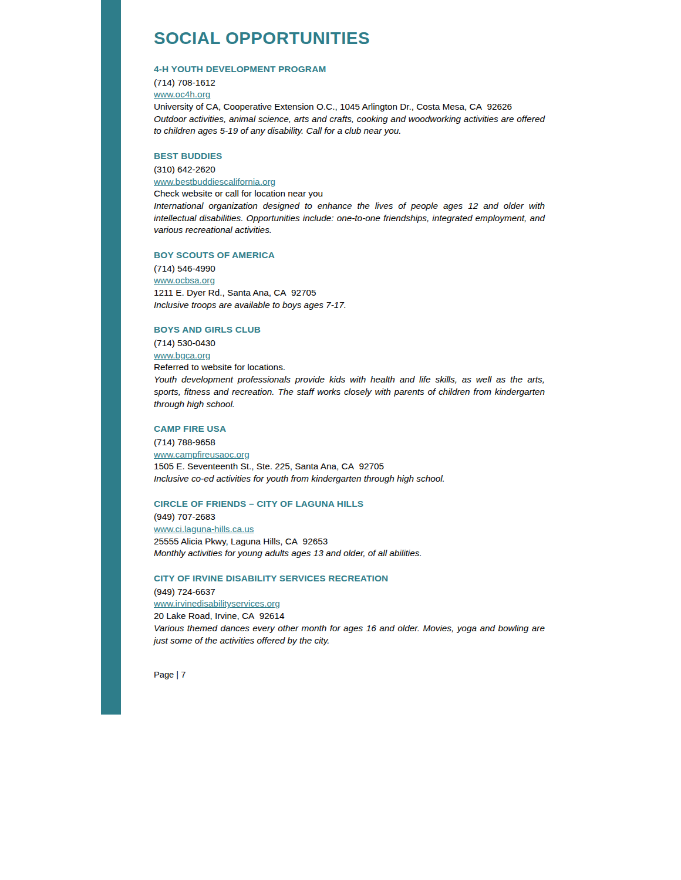SOCIAL OPPORTUNITIES
4-H YOUTH DEVELOPMENT PROGRAM
(714) 708-1612
www.oc4h.org
University of CA, Cooperative Extension O.C., 1045 Arlington Dr., Costa Mesa, CA 92626
Outdoor activities, animal science, arts and crafts, cooking and woodworking activities are offered to children ages 5-19 of any disability. Call for a club near you.
BEST BUDDIES
(310) 642-2620
www.bestbuddiescalifornia.org
Check website or call for location near you
International organization designed to enhance the lives of people ages 12 and older with intellectual disabilities. Opportunities include: one-to-one friendships, integrated employment, and various recreational activities.
BOY SCOUTS OF AMERICA
(714) 546-4990
www.ocbsa.org
1211 E. Dyer Rd., Santa Ana, CA 92705
Inclusive troops are available to boys ages 7-17.
BOYS AND GIRLS CLUB
(714) 530-0430
www.bgca.org
Referred to website for locations.
Youth development professionals provide kids with health and life skills, as well as the arts, sports, fitness and recreation. The staff works closely with parents of children from kindergarten through high school.
CAMP FIRE USA
(714) 788-9658
www.campfireusaoc.org
1505 E. Seventeenth St., Ste. 225, Santa Ana, CA 92705
Inclusive co-ed activities for youth from kindergarten through high school.
CIRCLE OF FRIENDS – CITY OF LAGUNA HILLS
(949) 707-2683
www.ci.laguna-hills.ca.us
25555 Alicia Pkwy, Laguna Hills, CA 92653
Monthly activities for young adults ages 13 and older, of all abilities.
CITY OF IRVINE DISABILITY SERVICES RECREATION
(949) 724-6637
www.irvinedisabilityservices.org
20 Lake Road, Irvine, CA 92614
Various themed dances every other month for ages 16 and older. Movies, yoga and bowling are just some of the activities offered by the city.
Page | 7